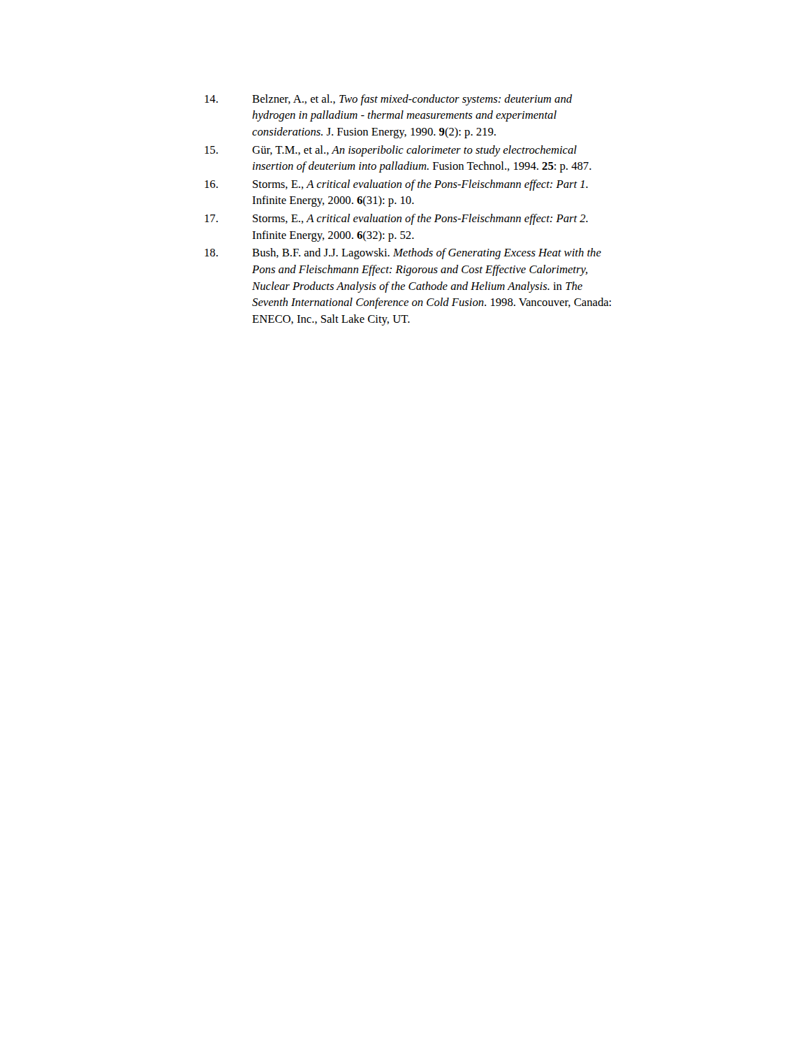14. Belzner, A., et al., Two fast mixed-conductor systems: deuterium and hydrogen in palladium - thermal measurements and experimental considerations. J. Fusion Energy, 1990. 9(2): p. 219.
15. Gür, T.M., et al., An isoperibolic calorimeter to study electrochemical insertion of deuterium into palladium. Fusion Technol., 1994. 25: p. 487.
16. Storms, E., A critical evaluation of the Pons-Fleischmann effect: Part 1. Infinite Energy, 2000. 6(31): p. 10.
17. Storms, E., A critical evaluation of the Pons-Fleischmann effect: Part 2. Infinite Energy, 2000. 6(32): p. 52.
18. Bush, B.F. and J.J. Lagowski. Methods of Generating Excess Heat with the Pons and Fleischmann Effect: Rigorous and Cost Effective Calorimetry, Nuclear Products Analysis of the Cathode and Helium Analysis. in The Seventh International Conference on Cold Fusion. 1998. Vancouver, Canada: ENECO, Inc., Salt Lake City, UT.